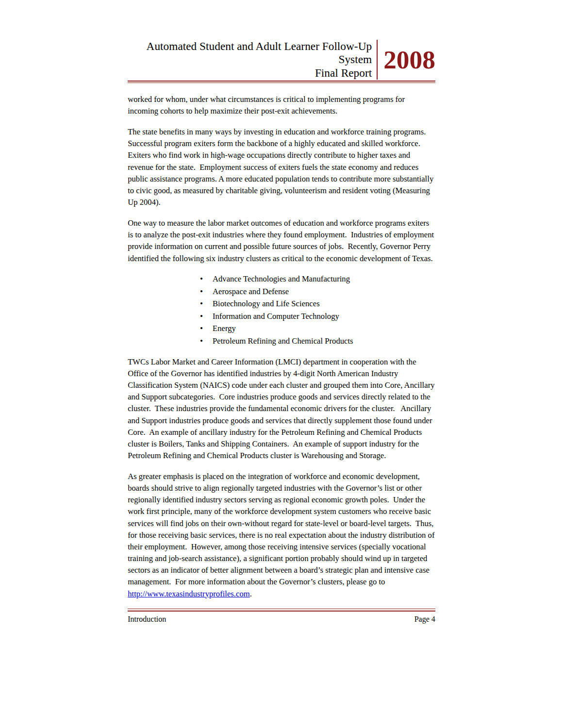Automated Student and Adult Learner Follow-Up System
Final Report
2008
worked for whom, under what circumstances is critical to implementing programs for incoming cohorts to help maximize their post-exit achievements.
The state benefits in many ways by investing in education and workforce training programs. Successful program exiters form the backbone of a highly educated and skilled workforce. Exiters who find work in high-wage occupations directly contribute to higher taxes and revenue for the state. Employment success of exiters fuels the state economy and reduces public assistance programs. A more educated population tends to contribute more substantially to civic good, as measured by charitable giving, volunteerism and resident voting (Measuring Up 2004).
One way to measure the labor market outcomes of education and workforce programs exiters is to analyze the post-exit industries where they found employment. Industries of employment provide information on current and possible future sources of jobs. Recently, Governor Perry identified the following six industry clusters as critical to the economic development of Texas.
Advance Technologies and Manufacturing
Aerospace and Defense
Biotechnology and Life Sciences
Information and Computer Technology
Energy
Petroleum Refining and Chemical Products
TWCs Labor Market and Career Information (LMCI) department in cooperation with the Office of the Governor has identified industries by 4-digit North American Industry Classification System (NAICS) code under each cluster and grouped them into Core, Ancillary and Support subcategories. Core industries produce goods and services directly related to the cluster. These industries provide the fundamental economic drivers for the cluster. Ancillary and Support industries produce goods and services that directly supplement those found under Core. An example of ancillary industry for the Petroleum Refining and Chemical Products cluster is Boilers, Tanks and Shipping Containers. An example of support industry for the Petroleum Refining and Chemical Products cluster is Warehousing and Storage.
As greater emphasis is placed on the integration of workforce and economic development, boards should strive to align regionally targeted industries with the Governor’s list or other regionally identified industry sectors serving as regional economic growth poles. Under the work first principle, many of the workforce development system customers who receive basic services will find jobs on their own-without regard for state-level or board-level targets. Thus, for those receiving basic services, there is no real expectation about the industry distribution of their employment. However, among those receiving intensive services (specially vocational training and job-search assistance), a significant portion probably should wind up in targeted sectors as an indicator of better alignment between a board’s strategic plan and intensive case management. For more information about the Governor’s clusters, please go to http://www.texasindustryprofiles.com.
Introduction Page 4